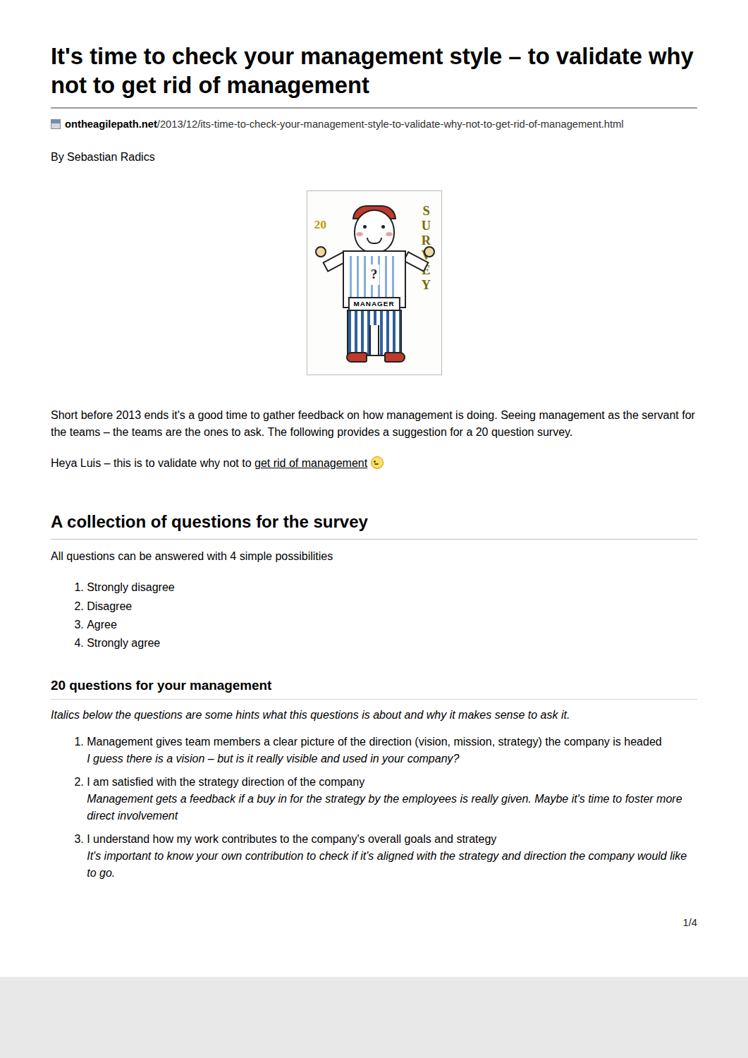It's time to check your management style – to validate why not to get rid of management
ontheagilepath.net/2013/12/its-time-to-check-your-management-style-to-validate-why-not-to-get-rid-of-management.html
By Sebastian Radics
20 SURVEY ? MANAGER
Short before 2013 ends it's a good time to gather feedback on how management is doing. Seeing management as the servant for the teams – the teams are the ones to ask. The following provides a suggestion for a 20 question survey.
Heya Luis – this is to validate why not to get rid of management
A collection of questions for the survey
All questions can be answered with 4 simple possibilities
Strongly disagree
Disagree
Agree
Strongly agree
20 questions for your management
Italics below the questions are some hints what this questions is about and why it makes sense to ask it.
Management gives team members a clear picture of the direction (vision, mission, strategy) the company is headed I guess there is a vision – but is it really visible and used in your company?
I am satisfied with the strategy direction of the company Management gets a feedback if a buy in for the strategy by the employees is really given. Maybe it's time to foster more direct involvement
I understand how my work contributes to the company's overall goals and strategy It's important to know your own contribution to check if it's aligned with the strategy and direction the company would like to go.
1/4